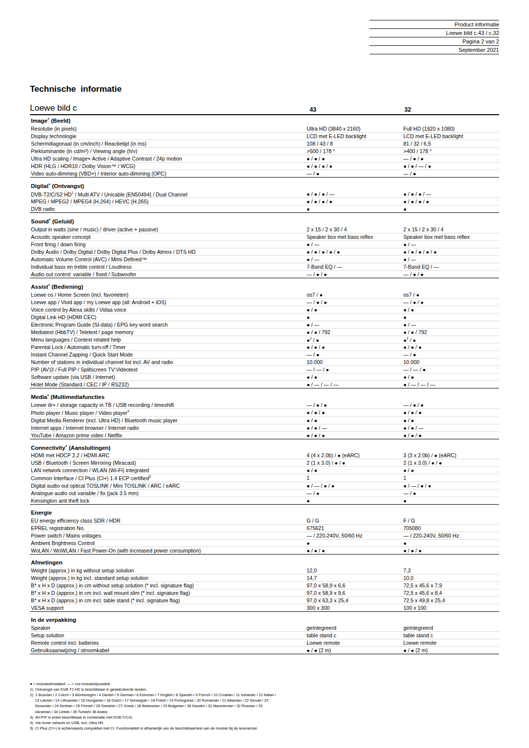| Product informatie |
| Loewe bild c.43 / c.32 |
| Pagina 2 van 2 |
| September 2021 |
Technische informatie
Loewe bild c
43
32
| Image + (Beeld) |
| Resolutie (in pixels) | Ultra HD (3840 x 2160) | Full HD (1920 x 1080) |
| Display technologie | LCD met E-LED backlight | LCD met E-LED backlight |
| Schermdiagonaal (in cm/inch) / Reactietijd (in ms) | 108 / 43 / 8 | 81 / 32 / 6,5 |
| Piekluminantie (in cd/m²) / Viewing angle (h/v) | >500 / 178 ° | >400 / 178 ° |
| Ultra HD scaling / Image+ Active / Adaptive Contrast / 24p motion | ● / ● / ● | — / ● / ● |
| HDR (HLG / HDR10 / Dolby Vision™ / WCG) | ● / ● / ● / ● | ● / ● / — / ● |
| Video auto-dimming (VBD+) / Interior auto-dimming (OPC) | — / ● | — / ● |
| Digital + (Ontvangst) |
| DVB-T2/C/S2 HD 1 / Multi ATV / Unicable (EN50494) / Dual Channel | ● / ● / ● / — | ● / ● / ● / — |
| MPEG / MPEG2 / MPEG4 (H.264) / HEVC (H.265) | ● / ● / ● / ● | ● / ● / ● / ● |
| DVB radio | ● | ● |
| Sound + (Geluid) |
| Output in watts (sine / music) / driver (active + passive) | 2 x 15 / 2 x 30 / 4 | 2 x 15 / 2 x 30 / 4 |
| Acoustic speaker concept | Speaker box met bass reflex | Speaker box met bass reflex |
| Front firing / down firing | ● / — | ● / — |
| Dolby Audio / Dolby Digital / Dolby Digital Plus / Dolby Atmos / DTS HD | ● / ● / ● / ● / ● | ● / ● / ● / ● / ● |
| Automatic Volume Control (AVC) / Mimi Defined™ | ● / — | ● / — |
| Individual bass en treble control / Loudness | 7-Band EQ / — | 7-Band EQ / — |
| Audio out control: variable / fixed / Subwoofer | — / ● / ● | — / ● / ● |
| Assist + (Bediening) |
| Loewe os / Home Screen (incl. favorieten) | os7 / ● | os7 / ● |
| Loewe app / Vivid app / my Loewe app (all: Android + iOS) | — / ● / ● | — / ● / ● |
| Voice control by Alexa skills / Vidaa voice | ● / ● | ● / ● |
| Digital Link HD (HDMI CEC) | ● | ● |
| Electronic Program Guide (SI-data) / EPG key word search | ● / — | ● / — |
| Mediatext (HbbTV) / Teletext / page memory | ● / ● / 792 | ● / ● / 792 |
| Menu languages / Context related help | ● 2 / ● | ● 2 / ● |
| Parental Lock / Automatic turn-off / Timer | ● / ● / ● | ● / ● / ● |
| Instant Channel Zapping / Quick Start Mode | — / ● | — / ● |
| Number of stations in individual channel list incl. AV and radio | 10.000 | 10.000 |
| PIP (AV)3 / Full PIP / Splitscreen TV:Videotext | — / — / ● | — / — / ● |
| Software update (via USB / Internet) | ● / ● | ● / ● |
| Hotel Mode (Standard / CEC / IP / RS232) | ● / — / — / — | ● / — / — / — |
| Media + (Multimediafuncties |
| Loewe dr+ / storage capacity in TB / USB recording / timeshift | — / ● / ● | — / ● / ● |
| Photo player / Music player / Video player 4 | ● / ● / ● | ● / ● / ● |
| Digital Media Renderer (incl. Ultra HD) / Bluetooth music player | ● / ● | ● / ● |
| Internet apps / Internet browser / Internet radio | ● / ● / — | ● / ● / — |
| YouTube / Amazon prime video / Netflix | ● / ● / ● | ● / ● / ● |
| Connectivity + (Aansluitingen) |
| HDMI met HDCP 2.2 / HDMI ARC | 4 (4 x 2.0b) / ● (eARC) | 3 (3 x 2.0b) / ● (eARC) |
| USB / Bluetooth / Screen Mirroring (Miracast) | 2 (1 x 3.0) / ● / ● | 2 (1 x 3.0) / ● / ● |
| LAN network connection / WLAN (Wi-Fi) integrated | ● / ● | ● / ● |
| Common Interface / CI Plus (CI+) 1.4 ECP certified 5 | 1 | 1 |
| Digital audio out optical TOSLINK / Mini TOSLINK / ARC / eARC | ● / — / ● / ● | ● / — / ● / ● |
| Analogue audio out variable / fix (jack 3.5 mm) | — / ● | — / ● |
| Kensington anti theft lock | ● | ● |
| Energie |
| EU energy efficiency class SDR / HDR | G / G | F / G |
| EPREL registration No. | 675621 | 705080 |
| Power switch / Mains voltages | — / 220-240V, 50/60 Hz | — / 220-240V, 50/60 Hz |
| Ambient Brightness Control | ● | ● |
| WoLAN / WoWLAN / Fast Power-On (with increased power consumption) | ● / ● / ● | ● / ● / ● |
| Afmetingen |
| Weight (approx.) in kg without setup solution | 12,0 | 7,3 |
| Weight (approx.) in kg incl. standard setup solution | 14,7 | 10,0 |
| B* x H x D (approx.) in cm without setup solution (* incl. signature flag) | 97,0 x 58,9 x 6,6 | 72,5 x 45,6 x 7,9 |
| B* x H x D (approx.) in cm incl. wall mount slim (* incl. signature flag) | 97,0 x 58,9 x 9,6 | 72,5 x 45,6 x 8,4 |
| B* x H x D (approx.) in cm incl. table stand (* incl. signature flag) | 97,0 x 63,3 x 25,4 | 72,5 x 49,8 x 25,4 |
| VESA support | 300 x 300 | 100 x 100 |
| In de verpakking |
| Speaker | geïntegreerd | geïntegreerd |
| Setup solution | table stand c | table stand c |
| Remote control incl. batteries | Loewe remote | Loewe remote |
| Gebruiksaanwijzing / stroomkabel | ● / ● (2 m) | ● / ● (2 m) |
● = included/installed — = not included/possible
1) Ontvangst van DVB-T2 HD is beschikbaar in geselecteerde landen.
2) 1 Bosnian / 2 Czech / 3 Montenegrin / 4 Danish / 5 German / 6 Estonian / 7 English / 8 Spanish / 9 French / 10 Croatian / 11 Icelandic / 12 Italian /
13 Latvian / 14 Lithuanian / 15 Hungarian / 16 Dutch / 17 Norwegian / 18 Polish / 19 Portuguese / 20 Romanian / 21 Albanian / 22 Slovak / 23
Slovenian / 24 Serbian / 25 Finnish / 26 Swedish / 27 Greek / 28 Belarusian / 29 Bulgarian / 30 Kazakh / 31 Macedonian / 32 Russian / 33
Ukrainian / 34 Uzbek / 35 Turkish/ 36 Arabic
3) AV-PIP is enkel beschikbaar in combinatie met DVB-T/C/S.
4) Via home network en USB, incl. Ultra HD.
5) CI Plus (CI+) is achterwaarts compatibel met CI. Functionaliteit is afhankelijk van de beschikbaarheid van de module bij de leverancier.